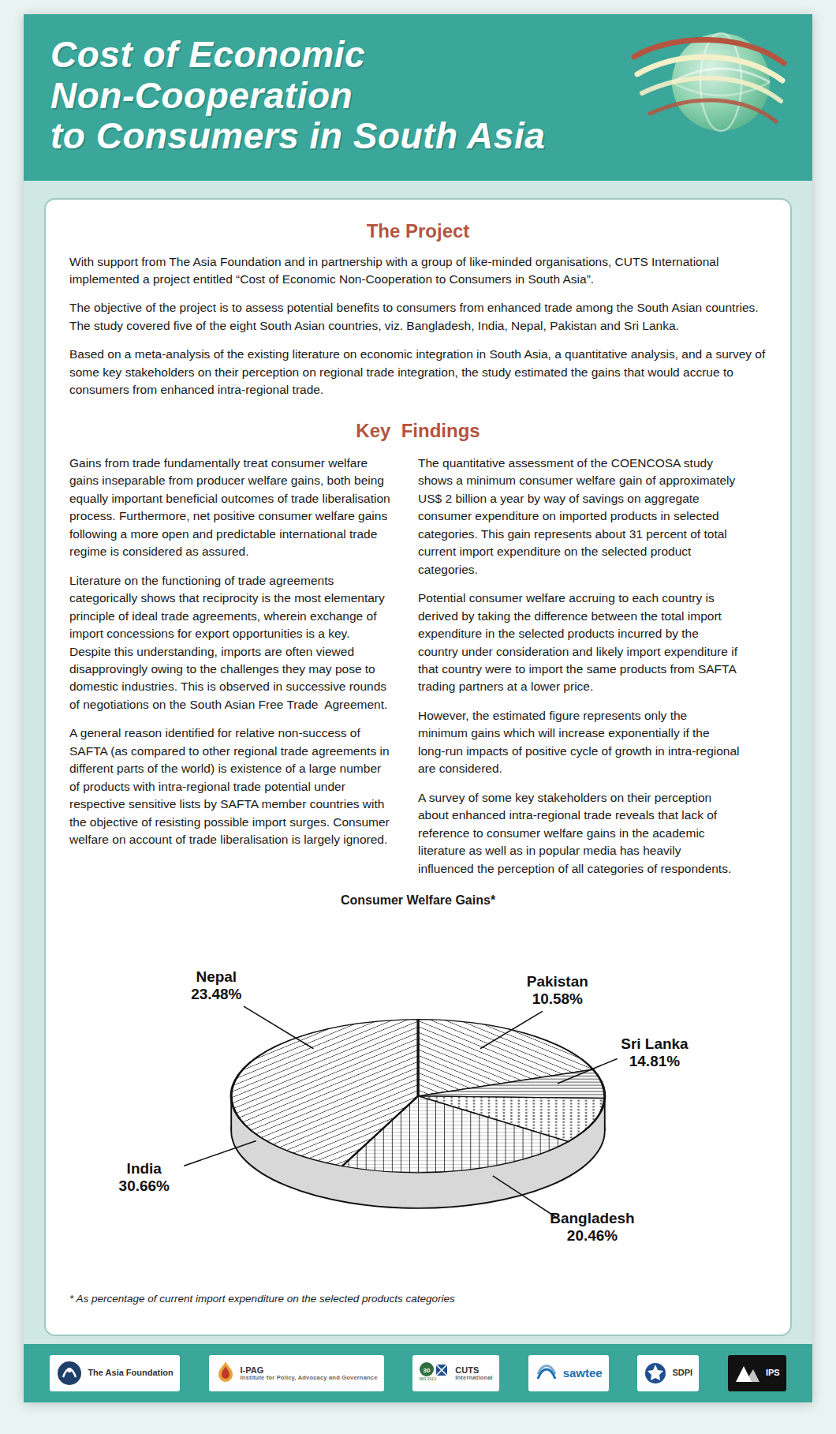Cost of Economic
Non-Cooperation
to Consumers in South Asia
The Project
With support from The Asia Foundation and in partnership with a group of like-minded organisations, CUTS International implemented a project entitled “Cost of Economic Non-Cooperation to Consumers in South Asia”.
The objective of the project is to assess potential benefits to consumers from enhanced trade among the South Asian countries. The study covered five of the eight South Asian countries, viz. Bangladesh, India, Nepal, Pakistan and Sri Lanka.
Based on a meta-analysis of the existing literature on economic integration in South Asia, a quantitative analysis, and a survey of some key stakeholders on their perception on regional trade integration, the study estimated the gains that would accrue to consumers from enhanced intra-regional trade.
Key Findings
Gains from trade fundamentally treat consumer welfare gains inseparable from producer welfare gains, both being equally important beneficial outcomes of trade liberalisation process. Furthermore, net positive consumer welfare gains following a more open and predictable international trade regime is considered as assured.
Literature on the functioning of trade agreements categorically shows that reciprocity is the most elementary principle of ideal trade agreements, wherein exchange of import concessions for export opportunities is a key. Despite this understanding, imports are often viewed disapprovingly owing to the challenges they may pose to domestic industries. This is observed in successive rounds of negotiations on the South Asian Free Trade Agreement.
A general reason identified for relative non-success of SAFTA (as compared to other regional trade agreements in different parts of the world) is existence of a large number of products with intra-regional trade potential under respective sensitive lists by SAFTA member countries with the objective of resisting possible import surges. Consumer welfare on account of trade liberalisation is largely ignored.
The quantitative assessment of the COENCOSA study shows a minimum consumer welfare gain of approximately US$ 2 billion a year by way of savings on aggregate consumer expenditure on imported products in selected categories. This gain represents about 31 percent of total current import expenditure on the selected product categories.
Potential consumer welfare accruing to each country is derived by taking the difference between the total import expenditure in the selected products incurred by the country under consideration and likely import expenditure if that country were to import the same products from SAFTA trading partners at a lower price.
However, the estimated figure represents only the minimum gains which will increase exponentially if the long-run impacts of positive cycle of growth in intra-regional are considered.
A survey of some key stakeholders on their perception about enhanced intra-regional trade reveals that lack of reference to consumer welfare gains in the academic literature as well as in popular media has heavily influenced the perception of all categories of respondents.
Consumer Welfare Gains*
India 30.66% : 110.4deg start -90 Nepal 23.48% Pakistan 10.58% Sri Lanka 14.81% India 30.66% Bangladesh 20.46%
* As percentage of current import expenditure on the selected products categories
The Asia Foundation
I-PAGInstitute for Policy, Advocacy and Governance
30 1983 2013 CUTSInternational
sawtee
SDPI
IPS